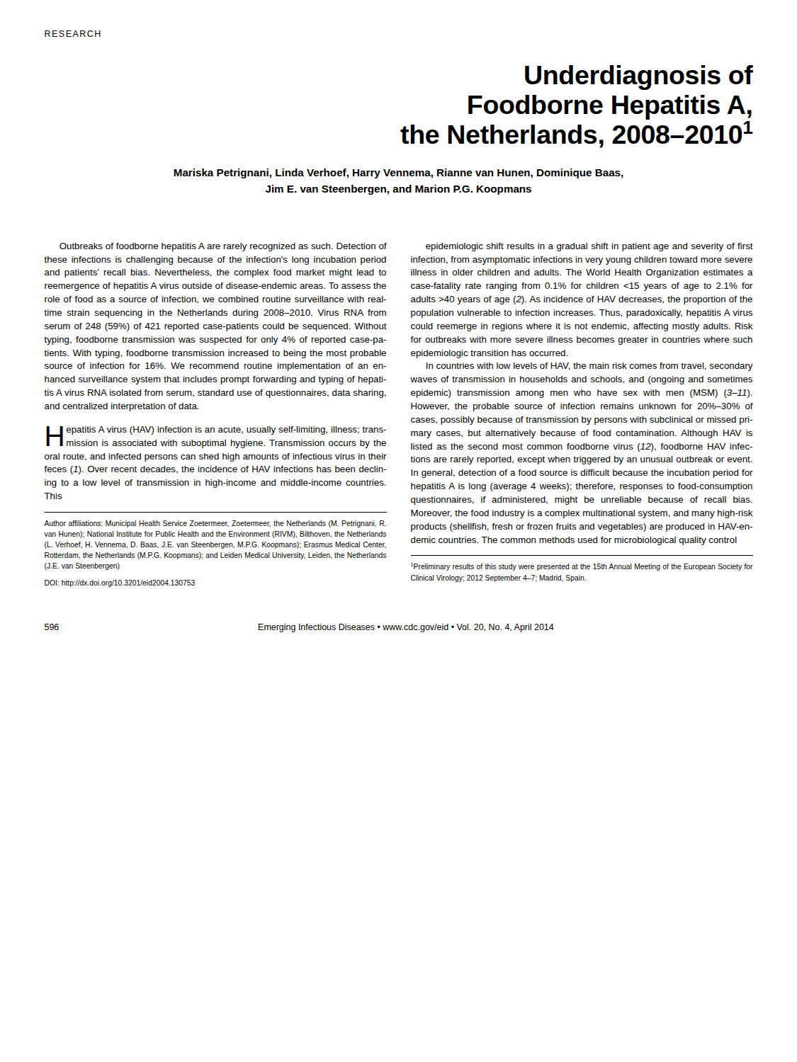RESEARCH
Underdiagnosis of
Foodborne Hepatitis A,
the Netherlands, 2008–20101
Mariska Petrignani, Linda Verhoef, Harry Vennema, Rianne van Hunen, Dominique Baas,
Jim E. van Steenbergen, and Marion P.G. Koopmans
Outbreaks of foodborne hepatitis A are rarely recognized as such. Detection of these infections is challenging because of the infection's long incubation period and patients' recall bias. Nevertheless, the complex food market might lead to reemergence of hepatitis A virus outside of disease-endemic areas. To assess the role of food as a source of infection, we combined routine surveillance with real-time strain sequencing in the Netherlands during 2008–2010. Virus RNA from serum of 248 (59%) of 421 reported case-patients could be sequenced. Without typing, foodborne transmission was suspected for only 4% of reported case-patients. With typing, foodborne transmission increased to being the most probable source of infection for 16%. We recommend routine implementation of an enhanced surveillance system that includes prompt forwarding and typing of hepatitis A virus RNA isolated from serum, standard use of questionnaires, data sharing, and centralized interpretation of data.
Hepatitis A virus (HAV) infection is an acute, usually self-limiting, illness; transmission is associated with suboptimal hygiene. Transmission occurs by the oral route, and infected persons can shed high amounts of infectious virus in their feces (1). Over recent decades, the incidence of HAV infections has been declining to a low level of transmission in high-income and middle-income countries. This
Author affiliations: Municipal Health Service Zoetermeer, Zoetermeer, the Netherlands (M. Petrignani, R. van Hunen); National Institute for Public Health and the Environment (RIVM), Bilthoven, the Netherlands (L. Verhoef, H. Vennema, D. Baas, J.E. van Steenbergen, M.P.G. Koopmans); Erasmus Medical Center, Rotterdam, the Netherlands (M.P.G. Koopmans); and Leiden Medical University, Leiden, the Netherlands (J.E. van Steenbergen)
DOI: http://dx.doi.org/10.3201/eid2004.130753
epidemiologic shift results in a gradual shift in patient age and severity of first infection, from asymptomatic infections in very young children toward more severe illness in older children and adults. The World Health Organization estimates a case-fatality rate ranging from 0.1% for children <15 years of age to 2.1% for adults >40 years of age (2). As incidence of HAV decreases, the proportion of the population vulnerable to infection increases. Thus, paradoxically, hepatitis A virus could reemerge in regions where it is not endemic, affecting mostly adults. Risk for outbreaks with more severe illness becomes greater in countries where such epidemiologic transition has occurred.
In countries with low levels of HAV, the main risk comes from travel, secondary waves of transmission in households and schools, and (ongoing and sometimes epidemic) transmission among men who have sex with men (MSM) (3–11). However, the probable source of infection remains unknown for 20%–30% of cases, possibly because of transmission by persons with subclinical or missed primary cases, but alternatively because of food contamination. Although HAV is listed as the second most common foodborne virus (12), foodborne HAV infections are rarely reported, except when triggered by an unusual outbreak or event. In general, detection of a food source is difficult because the incubation period for hepatitis A is long (average 4 weeks); therefore, responses to food-consumption questionnaires, if administered, might be unreliable because of recall bias. Moreover, the food industry is a complex multinational system, and many high-risk products (shellfish, fresh or frozen fruits and vegetables) are produced in HAV-endemic countries. The common methods used for microbiological quality control
1Preliminary results of this study were presented at the 15th Annual Meeting of the European Society for Clinical Virology; 2012 September 4–7; Madrid, Spain.
596 Emerging Infectious Diseases • www.cdc.gov/eid • Vol. 20, No. 4, April 2014